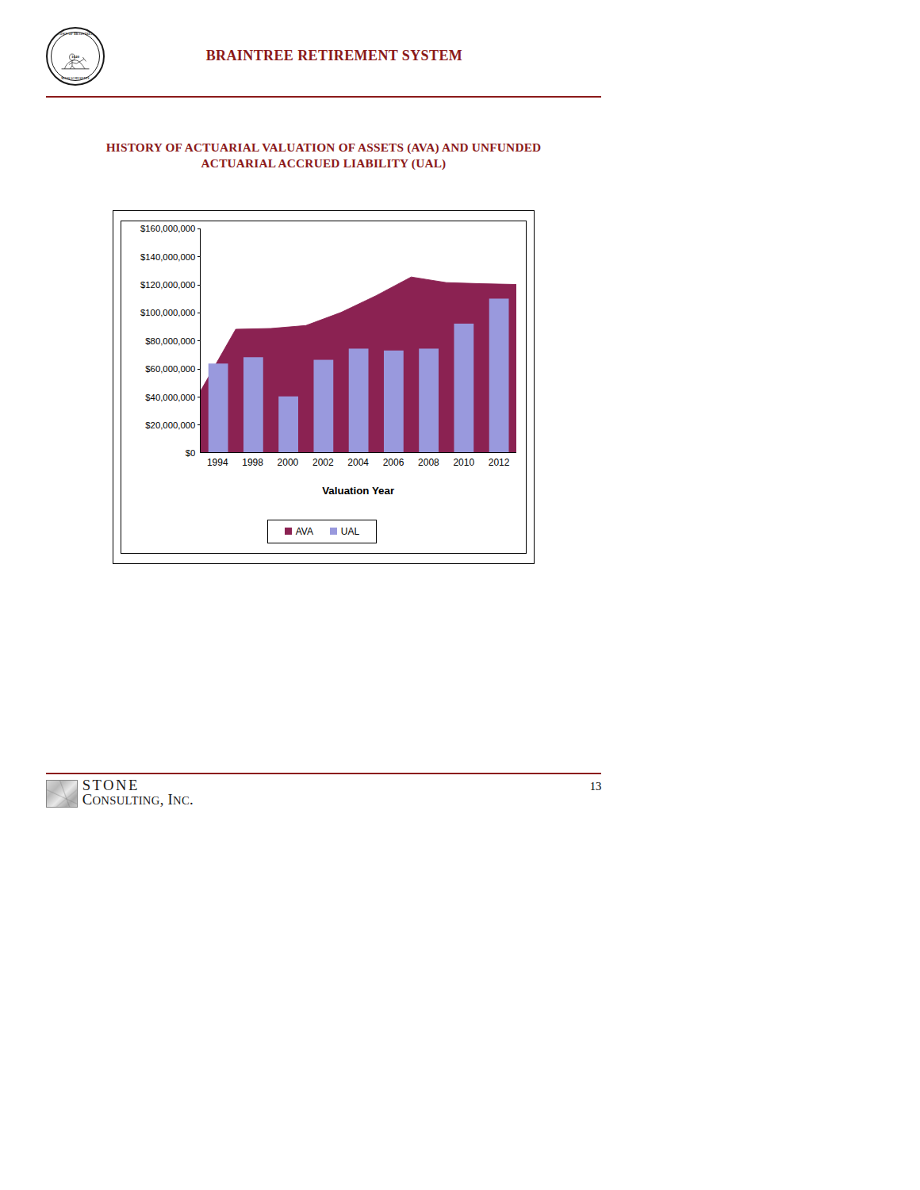TOWN OF BRAINTREE
1640
MASSACHUSETTS
BRAINTREE RETIREMENT SYSTEM
HISTORY OF ACTUARIAL VALUATION OF ASSETS (AVA) AND UNFUNDED
ACTUARIAL ACCRUED LIABILITY (UAL)
$160,000,000
$140,000,000
$120,000,000
$100,000,000
$80,000,000
$60,000,000
$40,000,000
$20,000,000
$0
1994
1998
2000
2002
2004
2006
2008
2010
2012
Valuation Year
AVA
UAL
STONE
CONSULTING, INC.
13